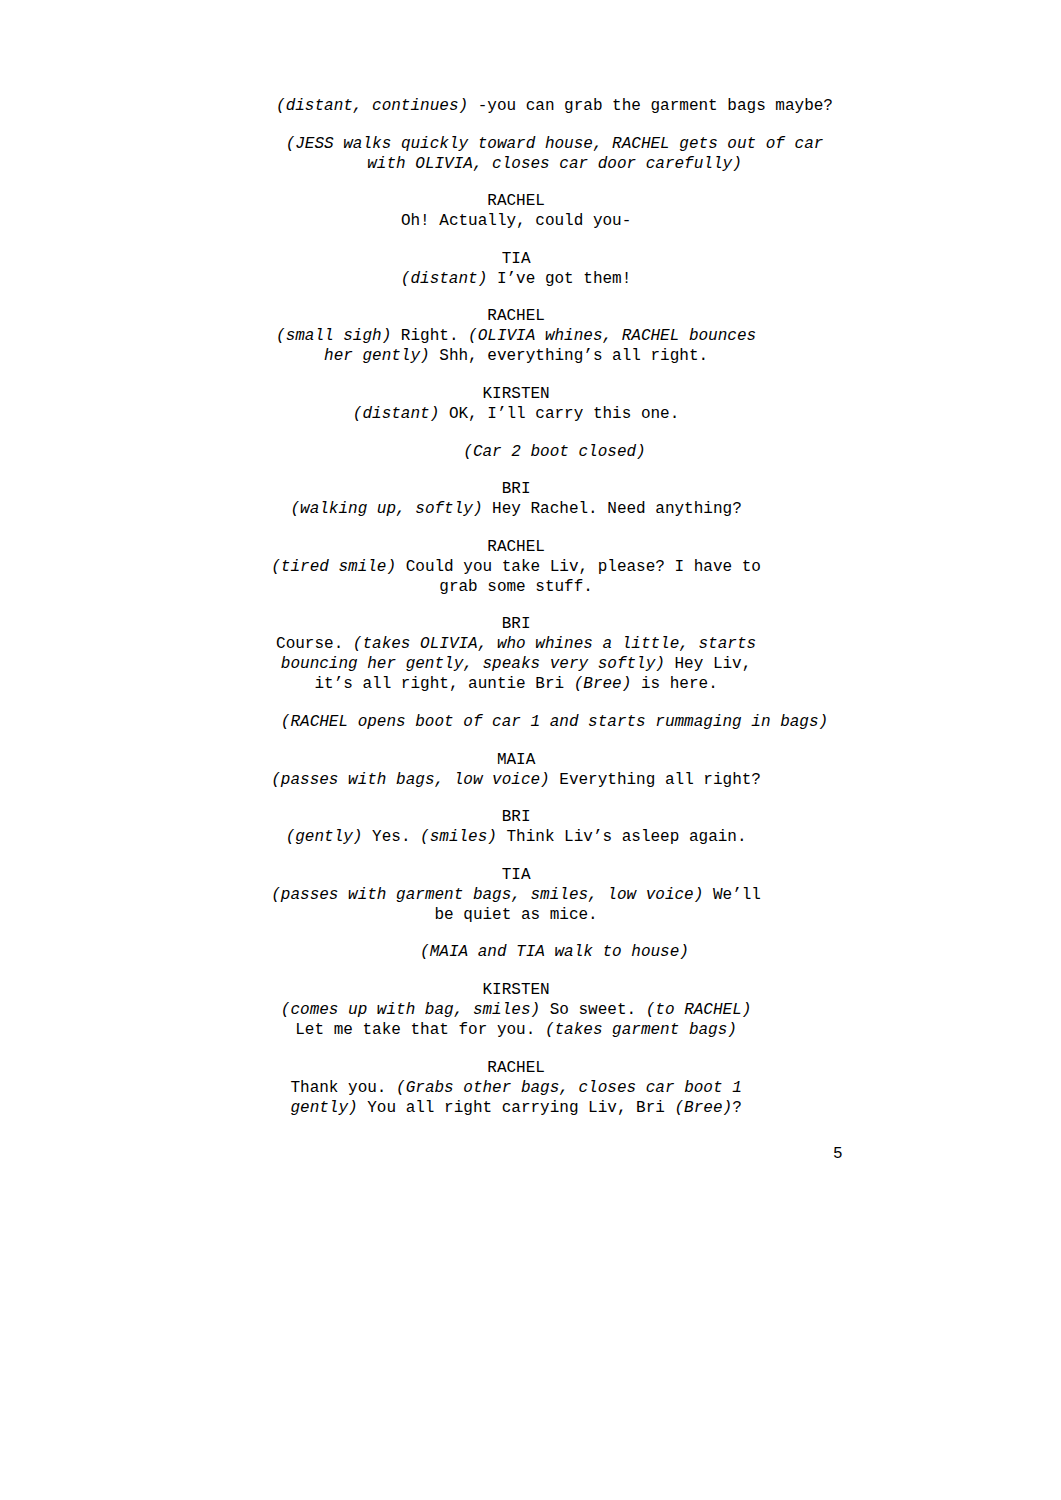(distant, continues) -you can grab the garment bags maybe?
(JESS walks quickly toward house, RACHEL gets out of car with OLIVIA, closes car door carefully)
RACHEL
Oh! Actually, could you-
TIA
(distant) I’ve got them!
RACHEL
(small sigh) Right. (OLIVIA whines, RACHEL bounces her gently) Shh, everything’s all right.
KIRSTEN
(distant) OK, I’ll carry this one.
(Car 2 boot closed)
BRI
(walking up, softly) Hey Rachel. Need anything?
RACHEL
(tired smile) Could you take Liv, please? I have to grab some stuff.
BRI
Course. (takes OLIVIA, who whines a little, starts bouncing her gently, speaks very softly) Hey Liv, it’s all right, auntie Bri (Bree) is here.
(RACHEL opens boot of car 1 and starts rummaging in bags)
MAIA
(passes with bags, low voice) Everything all right?
BRI
(gently) Yes. (smiles) Think Liv’s asleep again.
TIA
(passes with garment bags, smiles, low voice) We’ll be quiet as mice.
(MAIA and TIA walk to house)
KIRSTEN
(comes up with bag, smiles) So sweet. (to RACHEL) Let me take that for you. (takes garment bags)
RACHEL
Thank you. (Grabs other bags, closes car boot 1 gently) You all right carrying Liv, Bri (Bree)?
5